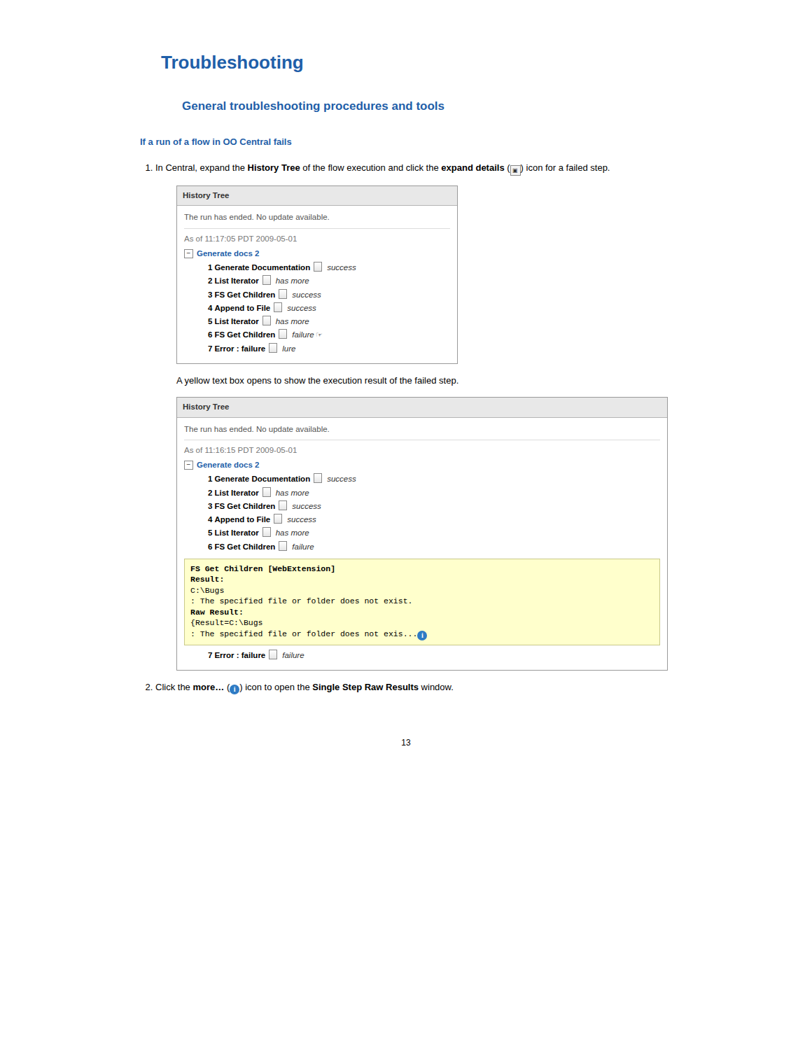Troubleshooting
General troubleshooting procedures and tools
If a run of a flow in OO Central fails
In Central, expand the History Tree of the flow execution and click the expand details (▣) icon for a failed step.
History Tree
The run has ended. No update available.
As of 11:17:05 PDT 2009-05-01
−Generate docs 2
1 Generate Documentation success
2 List Iterator has more
3 FS Get Children success
4 Append to File success
5 List Iterator has more
6 FS Get Children failure☞
7 Error : failure lure
A yellow text box opens to show the execution result of the failed step.
History Tree
The run has ended. No update available.
As of 11:16:15 PDT 2009-05-01
−Generate docs 2
1 Generate Documentation success
2 List Iterator has more
3 FS Get Children success
4 Append to File success
5 List Iterator has more
6 FS Get Children failure
FS Get Children [WebExtension]
Result:
C:\Bugs
: The specified file or folder does not exist.
Raw Result:
{Result=C:\Bugs
: The specified file or folder does not exis...i
7 Error : failure failure
Click the more… (i) icon to open the Single Step Raw Results window.
13